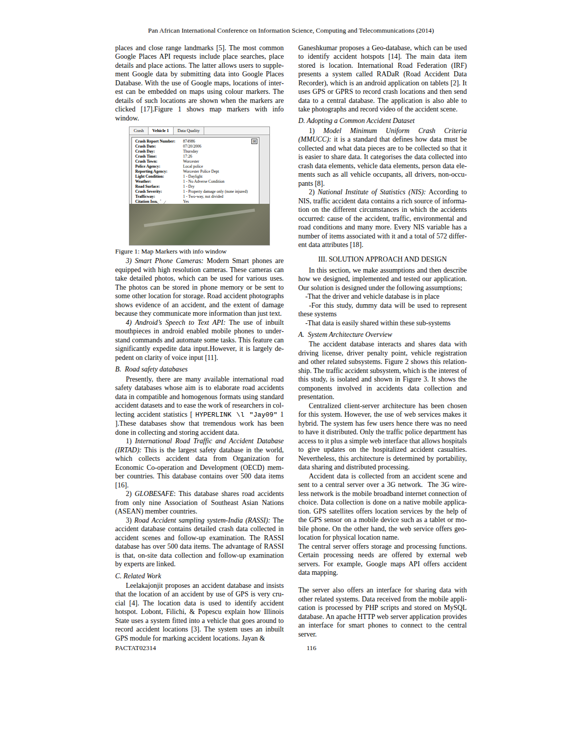Pan African International Conference on Information Science, Computing and Telecommunications (2014)
places and close range landmarks [5]. The most common Google Places API requests include place searches, place details and place actions. The latter allows users to supplement Google data by submitting data into Google Places Database. With the use of Google maps, locations of interest can be embedded on maps using colour markers. The details of such locations are shown when the markers are clicked [17].Figure 1 shows map markers with info window.
Crash
Vehicle 1
Data Quality
☒
| Crash Report Number: | 874986 |
| Crash Date: | 07/20/2006 |
| Crash Day: | Thursday |
| Crash Time: | 17:26 |
| Crash Town: | Worcester |
| Police Agency: | Local police |
| Reporting Agency: | Worcester Police Dept |
| Light Condition: | 1 - Daylight |
| Weather: | 1 - No Adverse Condition |
| Road Surface: | 1 - Dry |
| Crash Severity: | 1 - Property damage only (none injured) |
| Trafficway: | 1 - Two-way, not divided |
| Citation Issued: | Yes |
| Towaway: | Yes |
| Officer Badge Number: | 104 |
| Number of Vehicles: | 2 |
| Number of CMVs: | 1 |
| Number of Injuries: | 0 |
| Number of Fatalities: | 0 |
Figure 1: Map Markers with info window
3) Smart Phone Cameras: Modern Smart phones are equipped with high resolution cameras. These cameras can take detailed photos, which can be used for various uses. The photos can be stored in phone memory or be sent to some other location for storage. Road accident photographs shows evidence of an accident, and the extent of damage because they communicate more information than just text.
4) Android’s Speech to Text API: The use of inbuilt mouthpieces in android enabled mobile phones to understand commands and automate some tasks. This feature can significantly expedite data input.However, it is largely depedent on clarity of voice input [11].
B. Road safety databases
Presently, there are many available international road safety databases whose aim is to elaborate road accidents data in compatible and homogenous formats using standard accident datasets and to ease the work of researchers in collecting accident statistics [ HYPERLINK \l "Jay09" 1 ].These databases show that tremendous work has been done in collecting and storing accident data.
1) International Road Traffic and Accident Database (IRTAD): This is the largest safety database in the world, which collects accident data from Organization for Economic Co-operation and Development (OECD) member countries. This database contains over 500 data items [16].
2) GLOBESAFE: This database shares road accidents from only nine Association of Southeast Asian Nations (ASEAN) member countries.
3) Road Accident sampling system-India (RASSI): The accident database contains detailed crash data collected in accident scenes and follow-up examination. The RASSI database has over 500 data items. The advantage of RASSI is that, on-site data collection and follow-up examination by experts are linked.
C. Related Work
Leelakajonjit proposes an accident database and insists that the location of an accident by use of GPS is very crucial [4]. The location data is used to identify accident hotspot. Lobont, Filichi, & Popescu explain how Illinois State uses a system fitted into a vehicle that goes around to record accident locations [3]. The system uses an inbuilt GPS module for marking accident locations. Jayan &
Ganeshkumar proposes a Geo-database, which can be used to identify accident hotspots [14]. The main data item stored is location. International Road Federation (IRF) presents a system called RADaR (Road Accident Data Recorder), which is an android application on tablets [2]. It uses GPS or GPRS to record crash locations and then send data to a central database. The application is also able to take photographs and record video of the accident scene.
D. Adopting a Common Accident Dataset
1) Model Minimum Uniform Crash Criteria (MMUCC): it is a standard that defines how data must be collected and what data pieces are to be collected so that it is easier to share data. It categorises the data collected into crash data elements, vehicle data elements, person data elements such as all vehicle occupants, all drivers, non-occupants [8].
2) National Institute of Statistics (NIS): According to NIS, traffic accident data contains a rich source of information on the different circumstances in which the accidents occurred: cause of the accident, traffic, environmental and road conditions and many more. Every NIS variable has a number of items associated with it and a total of 572 different data attributes [18].
III. SOLUTION APPROACH AND DESIGN
In this section, we make assumptions and then describe how we designed, implemented and tested our application. Our solution is designed under the following assumptions;
-That the driver and vehicle database is in place
-For this study, dummy data will be used to represent these systems
-That data is easily shared within these sub-systems
A. System Architecture Overview
The accident database interacts and shares data with driving license, driver penalty point, vehicle registration and other related subsystems. Figure 2 shows this relationship. The traffic accident subsystem, which is the interest of this study, is isolated and shown in Figure 3. It shows the components involved in accidents data collection and presentation.
Centralized client-server architecture has been chosen for this system. However, the use of web services makes it hybrid. The system has few users hence there was no need to have it distributed. Only the traffic police department has access to it plus a simple web interface that allows hospitals to give updates on the hospitalized accident casualties. Nevertheless, this architecture is determined by portability, data sharing and distributed processing.
Accident data is collected from an accident scene and sent to a central server over a 3G network. The 3G wireless network is the mobile broadband internet connection of choice. Data collection is done on a native mobile application. GPS satellites offers location services by the help of the GPS sensor on a mobile device such as a tablet or mobile phone. On the other hand, the web service offers geo-location for physical location name.
The central server offers storage and processing functions. Certain processing needs are offered by external web servers. For example, Google maps API offers accident data mapping.
The server also offers an interface for sharing data with other related systems. Data received from the mobile application is processed by PHP scripts and stored on MySQL database. An apache HTTP web server application provides an interface for smart phones to connect to the central server.
PACTAT02314
116